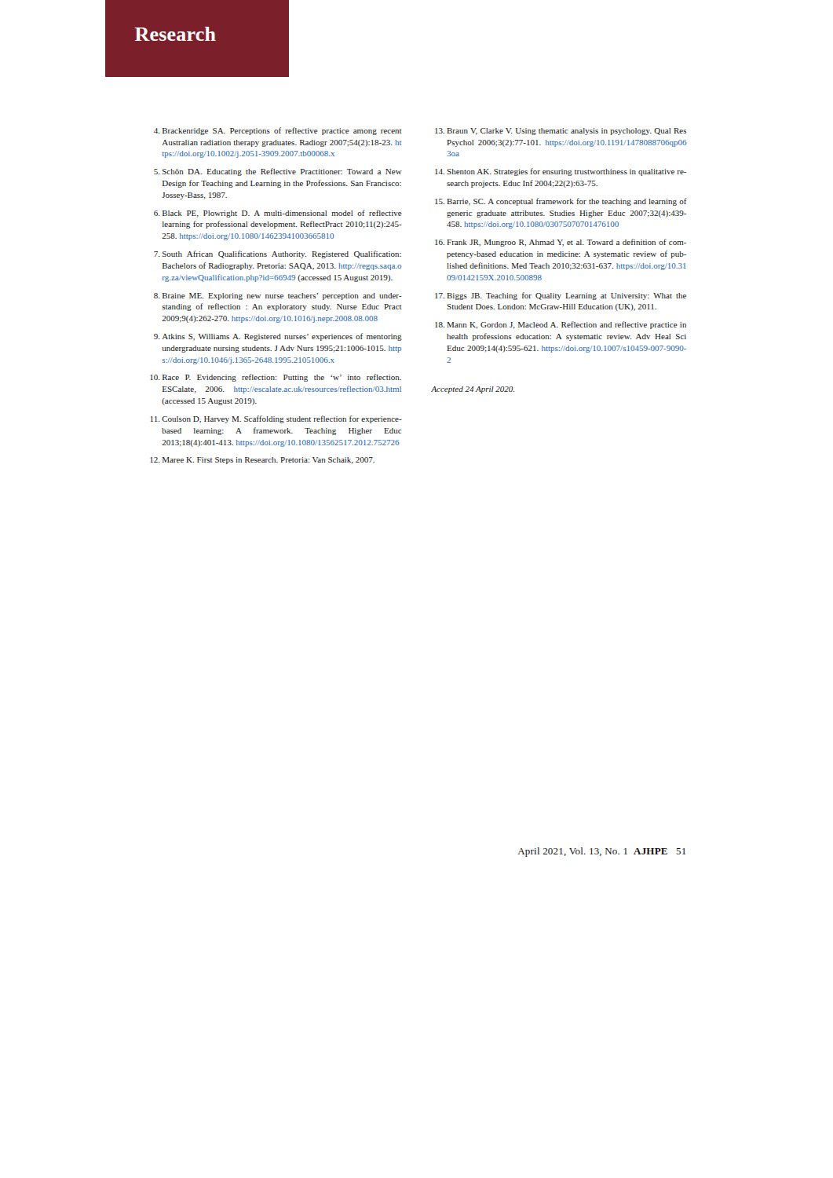Research
4. Brackenridge SA. Perceptions of reflective practice among recent Australian radiation therapy graduates. Radiogr 2007;54(2):18-23. https://doi.org/10.1002/j.2051-3909.2007.tb00068.x
5. Schön DA. Educating the Reflective Practitioner: Toward a New Design for Teaching and Learning in the Professions. San Francisco: Jossey-Bass, 1987.
6. Black PE, Plowright D. A multi-dimensional model of reflective learning for professional development. ReflectPract 2010;11(2):245-258. https://doi.org/10.1080/14623941003665810
7. South African Qualifications Authority. Registered Qualification: Bachelors of Radiography. Pretoria: SAQA, 2013. http://regqs.saqa.org.za/viewQualification.php?id=66949 (accessed 15 August 2019).
8. Braine ME. Exploring new nurse teachers’ perception and understanding of reflection : An exploratory study. Nurse Educ Pract 2009;9(4):262-270. https://doi.org/10.1016/j.nepr.2008.08.008
9. Atkins S, Williams A. Registered nurses’ experiences of mentoring undergraduate nursing students. J Adv Nurs 1995;21:1006-1015. https://doi.org/10.1046/j.1365-2648.1995.21051006.x
10. Race P. Evidencing reflection: Putting the ‘w’ into reflection. ESCalate, 2006. http://escalate.ac.uk/resources/reflection/03.html (accessed 15 August 2019).
11. Coulson D, Harvey M. Scaffolding student reflection for experience-based learning: A framework. Teaching Higher Educ 2013;18(4):401-413. https://doi.org/10.1080/13562517.2012.752726
12. Maree K. First Steps in Research. Pretoria: Van Schaik, 2007.
13. Braun V, Clarke V. Using thematic analysis in psychology. Qual Res Psychol 2006;3(2):77-101. https://doi.org/10.1191/1478088706qp063oa
14. Shenton AK. Strategies for ensuring trustworthiness in qualitative research projects. Educ Inf 2004;22(2):63-75.
15. Barrie, SC. A conceptual framework for the teaching and learning of generic graduate attributes. Studies Higher Educ 2007;32(4):439-458. https://doi.org/10.1080/03075070701476100
16. Frank JR, Mungroo R, Ahmad Y, et al. Toward a definition of competency-based education in medicine: A systematic review of published definitions. Med Teach 2010;32:631-637. https://doi.org/10.3109/0142159X.2010.500898
17. Biggs JB. Teaching for Quality Learning at University: What the Student Does. London: McGraw-Hill Education (UK), 2011.
18. Mann K, Gordon J, Macleod A. Reflection and reflective practice in health professions education: A systematic review. Adv Heal Sci Educ 2009;14(4):595-621. https://doi.org/10.1007/s10459-007-9090-2
Accepted 24 April 2020.
April 2021, Vol. 13, No. 1 AJHPE 51